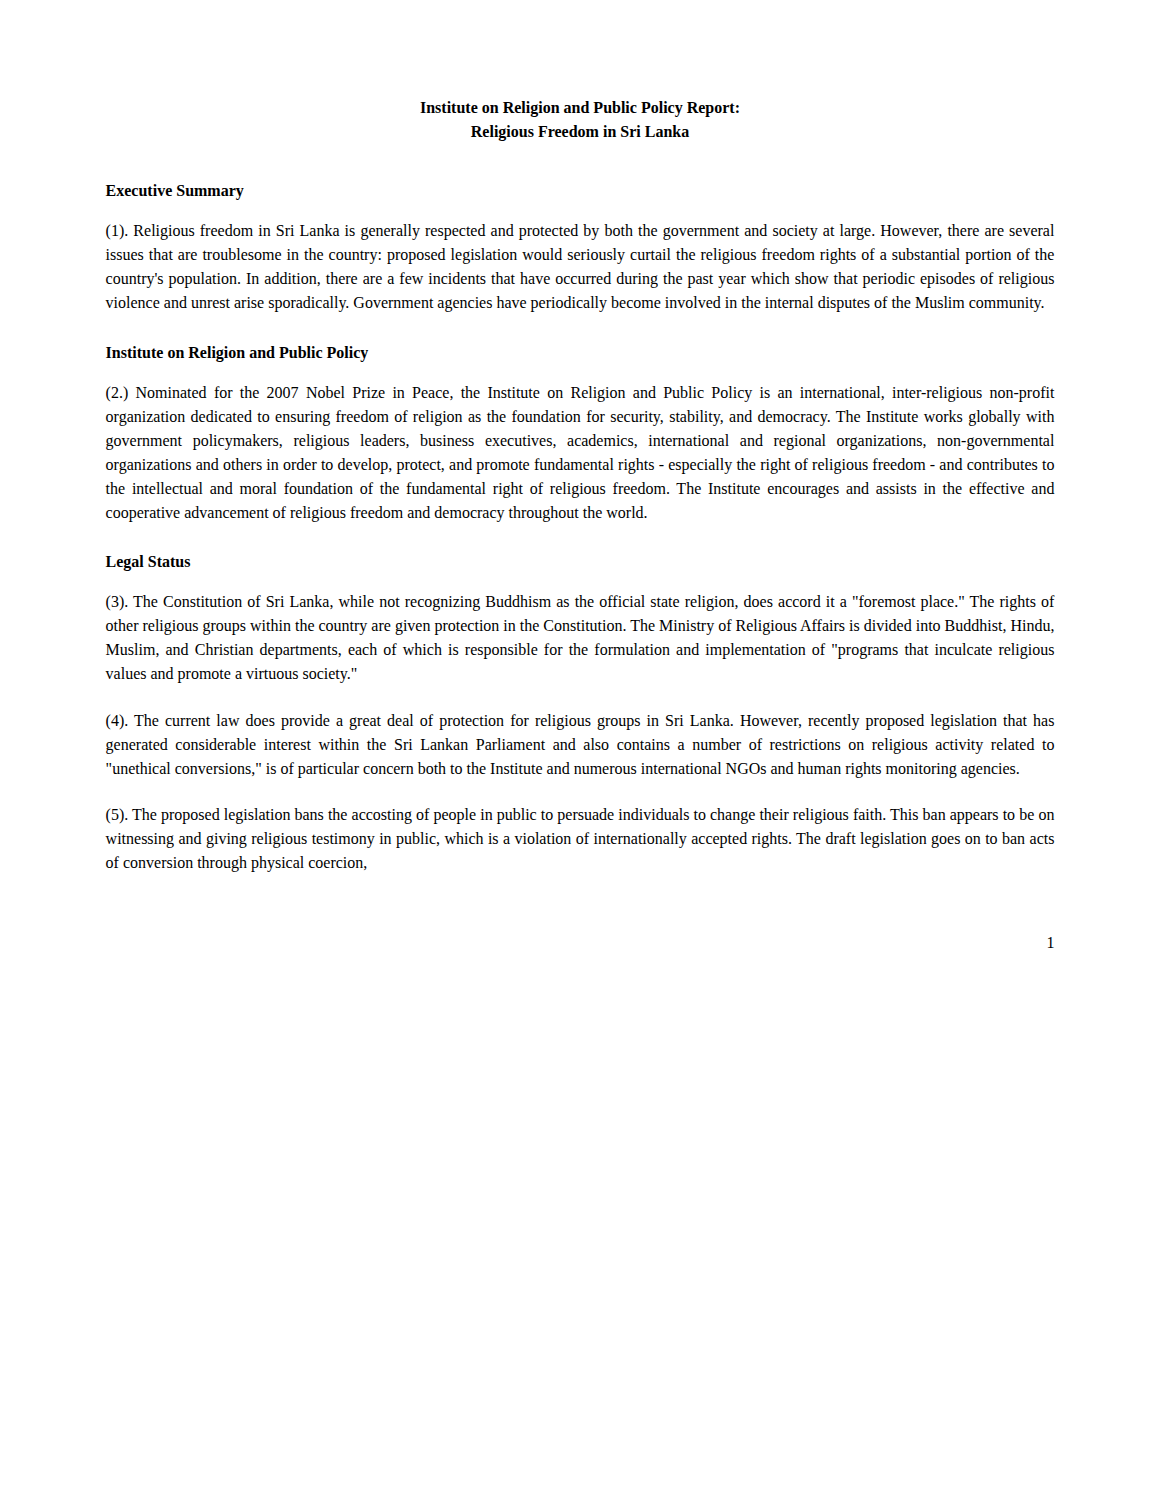Institute on Religion and Public Policy Report: Religious Freedom in Sri Lanka
Executive Summary
(1). Religious freedom in Sri Lanka is generally respected and protected by both the government and society at large. However, there are several issues that are troublesome in the country: proposed legislation would seriously curtail the religious freedom rights of a substantial portion of the country's population. In addition, there are a few incidents that have occurred during the past year which show that periodic episodes of religious violence and unrest arise sporadically. Government agencies have periodically become involved in the internal disputes of the Muslim community.
Institute on Religion and Public Policy
(2.) Nominated for the 2007 Nobel Prize in Peace, the Institute on Religion and Public Policy is an international, inter-religious non-profit organization dedicated to ensuring freedom of religion as the foundation for security, stability, and democracy. The Institute works globally with government policymakers, religious leaders, business executives, academics, international and regional organizations, non-governmental organizations and others in order to develop, protect, and promote fundamental rights - especially the right of religious freedom - and contributes to the intellectual and moral foundation of the fundamental right of religious freedom. The Institute encourages and assists in the effective and cooperative advancement of religious freedom and democracy throughout the world.
Legal Status
(3). The Constitution of Sri Lanka, while not recognizing Buddhism as the official state religion, does accord it a "foremost place." The rights of other religious groups within the country are given protection in the Constitution. The Ministry of Religious Affairs is divided into Buddhist, Hindu, Muslim, and Christian departments, each of which is responsible for the formulation and implementation of "programs that inculcate religious values and promote a virtuous society."
(4). The current law does provide a great deal of protection for religious groups in Sri Lanka. However, recently proposed legislation that has generated considerable interest within the Sri Lankan Parliament and also contains a number of restrictions on religious activity related to "unethical conversions," is of particular concern both to the Institute and numerous international NGOs and human rights monitoring agencies.
(5). The proposed legislation bans the accosting of people in public to persuade individuals to change their religious faith. This ban appears to be on witnessing and giving religious testimony in public, which is a violation of internationally accepted rights. The draft legislation goes on to ban acts of conversion through physical coercion,
1